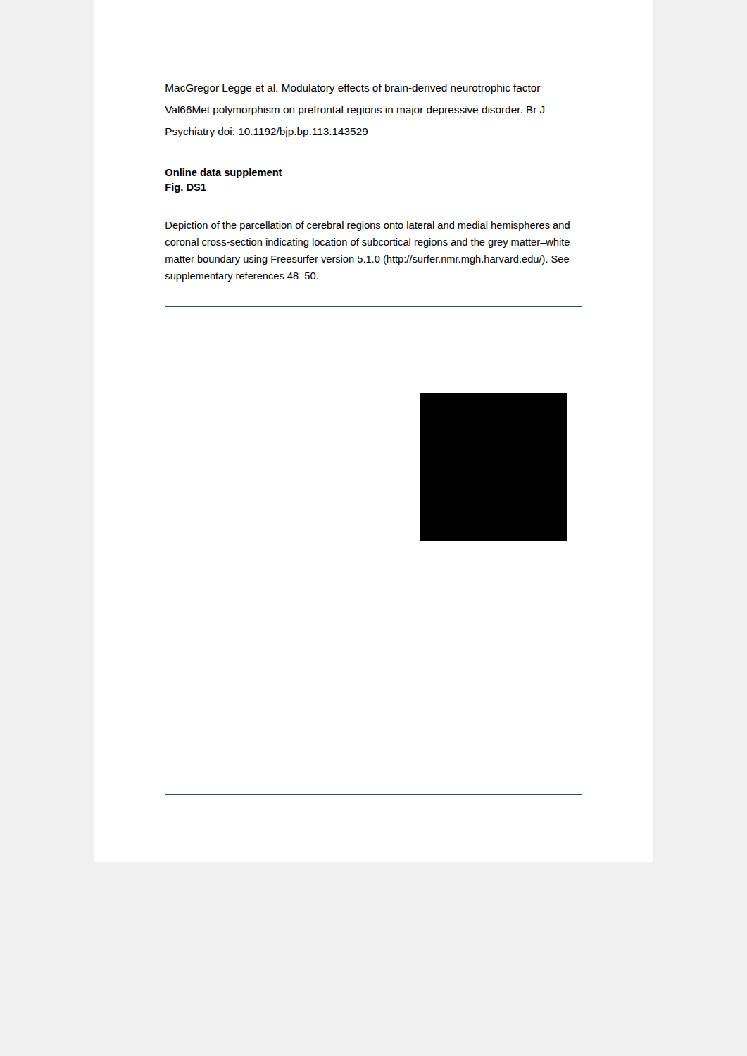MacGregor Legge et al. Modulatory effects of brain-derived neurotrophic factor Val66Met polymorphism on prefrontal regions in major depressive disorder. Br J Psychiatry doi: 10.1192/bjp.bp.113.143529
Online data supplement
Fig. DS1
Depiction of the parcellation of cerebral regions onto lateral and medial hemispheres and coronal cross-section indicating location of subcortical regions and the grey matter–white matter boundary using Freesurfer version 5.1.0 (http://surfer.nmr.mgh.harvard.edu/). See supplementary references 48–50.